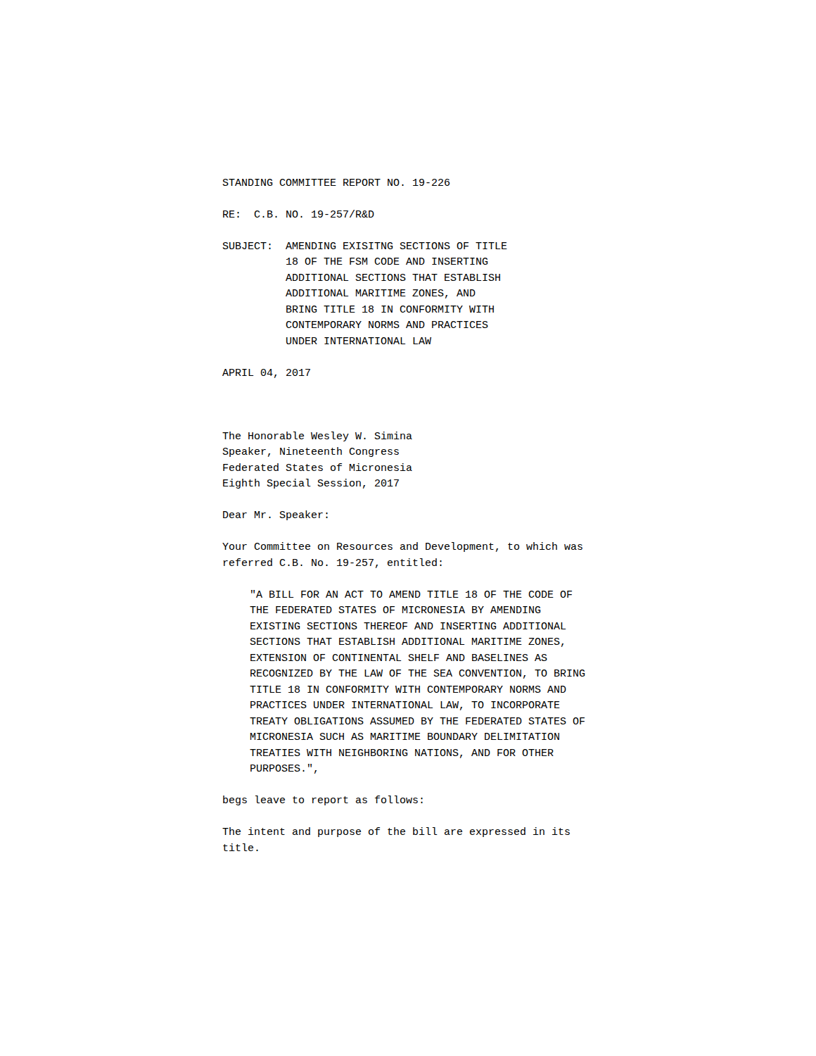STANDING COMMITTEE REPORT NO. 19-226
RE: C.B. NO. 19-257/R&D
SUBJECT: AMENDING EXISITNG SECTIONS OF TITLE 18 OF THE FSM CODE AND INSERTING ADDITIONAL SECTIONS THAT ESTABLISH ADDITIONAL MARITIME ZONES, AND BRING TITLE 18 IN CONFORMITY WITH CONTEMPORARY NORMS AND PRACTICES UNDER INTERNATIONAL LAW
APRIL 04, 2017
The Honorable Wesley W. Simina Speaker, Nineteenth Congress Federated States of Micronesia Eighth Special Session, 2017
Dear Mr. Speaker:
Your Committee on Resources and Development, to which was referred C.B. No. 19-257, entitled:
"A BILL FOR AN ACT TO AMEND TITLE 18 OF THE CODE OF THE FEDERATED STATES OF MICRONESIA BY AMENDING EXISTING SECTIONS THEREOF AND INSERTING ADDITIONAL SECTIONS THAT ESTABLISH ADDITIONAL MARITIME ZONES, EXTENSION OF CONTINENTAL SHELF AND BASELINES AS RECOGNIZED BY THE LAW OF THE SEA CONVENTION, TO BRING TITLE 18 IN CONFORMITY WITH CONTEMPORARY NORMS AND PRACTICES UNDER INTERNATIONAL LAW, TO INCORPORATE TREATY OBLIGATIONS ASSUMED BY THE FEDERATED STATES OF MICRONESIA SUCH AS MARITIME BOUNDARY DELIMITATION TREATIES WITH NEIGHBORING NATIONS, AND FOR OTHER PURPOSES.",
begs leave to report as follows:
The intent and purpose of the bill are expressed in its title.